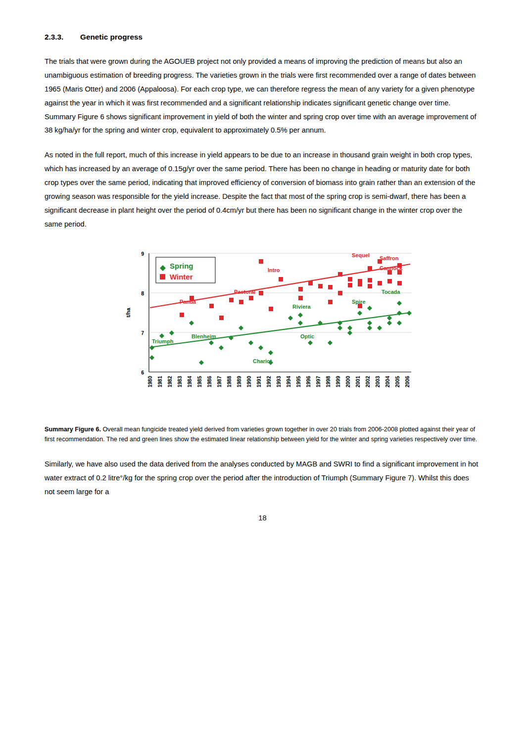2.3.3. Genetic progress
The trials that were grown during the AGOUEB project not only provided a means of improving the prediction of means but also an unambiguous estimation of breeding progress. The varieties grown in the trials were first recommended over a range of dates between 1965 (Maris Otter) and 2006 (Appaloosa). For each crop type, we can therefore regress the mean of any variety for a given phenotype against the year in which it was first recommended and a significant relationship indicates significant genetic change over time. Summary Figure 6 shows significant improvement in yield of both the winter and spring crop over time with an average improvement of 38 kg/ha/yr for the spring and winter crop, equivalent to approximately 0.5% per annum.
As noted in the full report, much of this increase in yield appears to be due to an increase in thousand grain weight in both crop types, which has increased by an average of 0.15g/yr over the same period. There has been no change in heading or maturity date for both crop types over the same period, indicating that improved efficiency of conversion of biomass into grain rather than an extension of the growing season was responsible for the yield increase. Despite the fact that most of the spring crop is semi-dwarf, there has been a significant decrease in plant height over the period of 0.4cm/yr but there has been no significant change in the winter crop over the same period.
9 8 7 6 t/ha 1980 1981 1982 1983 1984 1985 1986 1987 1988 1989 1990 1991 1992 1993 1994 1995 1996 1997 1998 1999 2000 2001 2002 2003 2004 2005 2006 Spring Winter Panda Pastoral Intro Sequel Saffron Cannock Triumph Blenheim Chariot Riviera Optic Spire Tocada
Summary Figure 6. Overall mean fungicide treated yield derived from varieties grown together in over 20 trials from 2006-2008 plotted against their year of first recommendation. The red and green lines show the estimated linear relationship between yield for the winter and spring varieties respectively over time.
Similarly, we have also used the data derived from the analyses conducted by MAGB and SWRI to find a significant improvement in hot water extract of 0.2 litre°/kg for the spring crop over the period after the introduction of Triumph (Summary Figure 7). Whilst this does not seem large for a
18